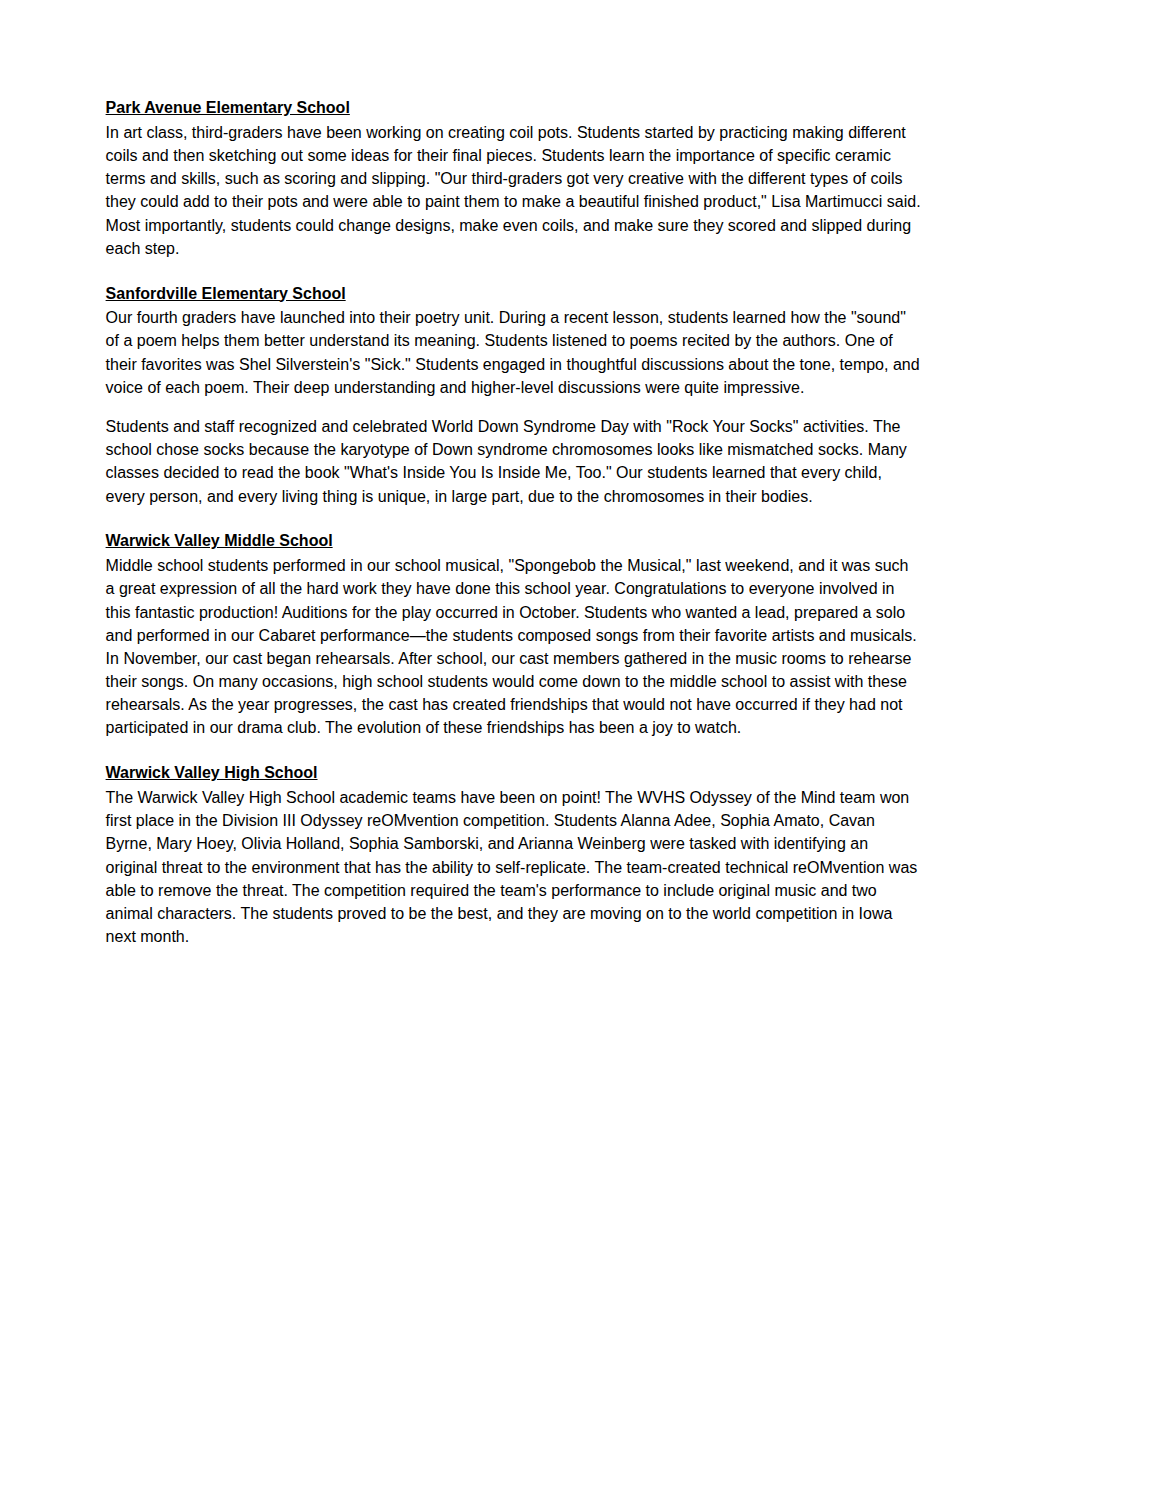Park Avenue Elementary School
In art class, third-graders have been working on creating coil pots. Students started by practicing making different coils and then sketching out some ideas for their final pieces. Students learn the importance of specific ceramic terms and skills, such as scoring and slipping. "Our third-graders got very creative with the different types of coils they could add to their pots and were able to paint them to make a beautiful finished product," Lisa Martimucci said. Most importantly, students could change designs, make even coils, and make sure they scored and slipped during each step.
Sanfordville Elementary School
Our fourth graders have launched into their poetry unit. During a recent lesson, students learned how the "sound" of a poem helps them better understand its meaning. Students listened to poems recited by the authors. One of their favorites was Shel Silverstein's "Sick." Students engaged in thoughtful discussions about the tone, tempo, and voice of each poem. Their deep understanding and higher-level discussions were quite impressive.
Students and staff recognized and celebrated World Down Syndrome Day with "Rock Your Socks" activities. The school chose socks because the karyotype of Down syndrome chromosomes looks like mismatched socks. Many classes decided to read the book "What's Inside You Is Inside Me, Too." Our students learned that every child, every person, and every living thing is unique, in large part, due to the chromosomes in their bodies.
Warwick Valley Middle School
Middle school students performed in our school musical, "Spongebob the Musical," last weekend, and it was such a great expression of all the hard work they have done this school year. Congratulations to everyone involved in this fantastic production! Auditions for the play occurred in October. Students who wanted a lead, prepared a solo and performed in our Cabaret performance—the students composed songs from their favorite artists and musicals. In November, our cast began rehearsals. After school, our cast members gathered in the music rooms to rehearse their songs. On many occasions, high school students would come down to the middle school to assist with these rehearsals. As the year progresses, the cast has created friendships that would not have occurred if they had not participated in our drama club. The evolution of these friendships has been a joy to watch.
Warwick Valley High School
The Warwick Valley High School academic teams have been on point! The WVHS Odyssey of the Mind team won first place in the Division III Odyssey reOMvention competition. Students Alanna Adee, Sophia Amato, Cavan Byrne, Mary Hoey, Olivia Holland, Sophia Samborski, and Arianna Weinberg were tasked with identifying an original threat to the environment that has the ability to self-replicate. The team-created technical reOMvention was able to remove the threat. The competition required the team's performance to include original music and two animal characters. The students proved to be the best, and they are moving on to the world competition in Iowa next month.